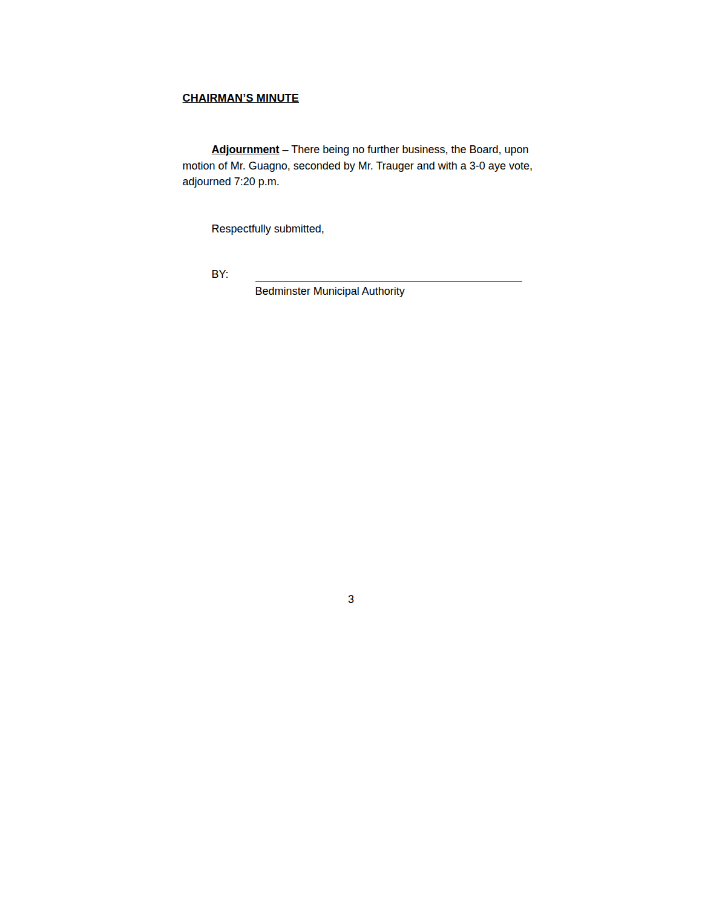CHAIRMAN’S MINUTE
Adjournment – There being no further business, the Board, upon motion of Mr. Guagno, seconded by Mr. Trauger and with a 3-0 aye vote, adjourned 7:20 p.m.
Respectfully submitted,
BY:
Bedminster Municipal Authority
3